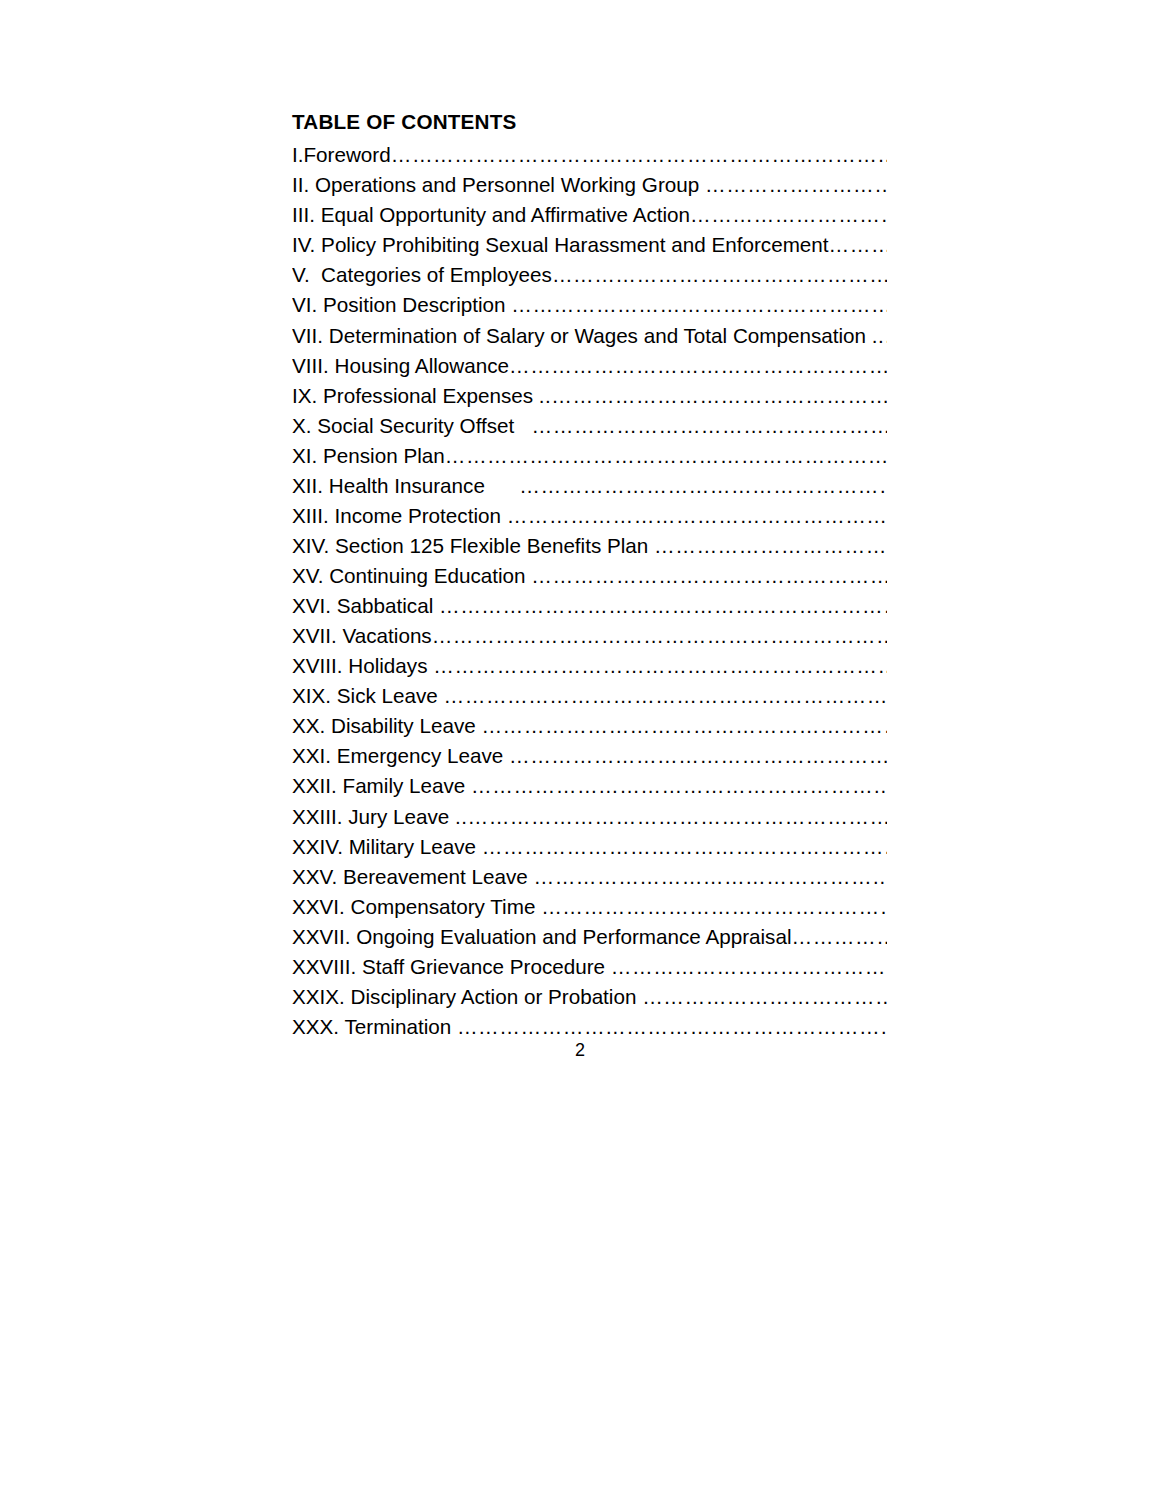TABLE OF CONTENTS
I.Foreword…………………………………………………………………………………..3
II. Operations and Personnel Working Group ………………………………………………3
III. Equal Opportunity and Affirmative Action………………………………………………..4
IV. Policy Prohibiting Sexual Harassment and Enforcement………………………………5
V. Categories of Employees………………………………………………………………….6
VI. Position Description …………………………………………………………………………..7
VII. Determination of Salary or Wages and Total Compensation ..……………………….8
VIII. Housing Allowance……………………………………………………………………...10
IX. Professional Expenses ..…………………………………………………………………10
X. Social Security Offset ……………………………………………………………………10
XI. Pension Plan………………………………………………………………………………11
XII. Health Insurance ……………………………………………………………………12
XIII. Income Protection …………………………………………………………………………12
XIV. Section 125 Flexible Benefits Plan ……………………………………………………13
XV. Continuing Education ……………………………………………………………………13
XVI. Sabbatical …………………………………………………………………………………..14
XVII. Vacations…………………………………………………………………………………...15
XVIII. Holidays …………………………………………………………………………………...16
XIX. Sick Leave …………………………………………………………………………………17
XX. Disability Leave …………………………………………………………………………..19
XXI. Emergency Leave …………………………………………………………………………19
XXII. Family Leave ………………………………………………………………………………20
XXIII. Jury Leave ..……………………………………………………………………………….21
XXIV. Military Leave ……………………………………………………………………………..21
XXV. Bereavement Leave ……………………………………………………………………22
XXVI. Compensatory Time …………………………………………………………………..22
XXVII. Ongoing Evaluation and Performance Appraisal…………………………………..23
XXVIII. Staff Grievance Procedure ………………………………………………………….27
XXIX. Disciplinary Action or Probation ………………………………………………………..29
XXX. Termination ……………………………………………………………………………….30
2